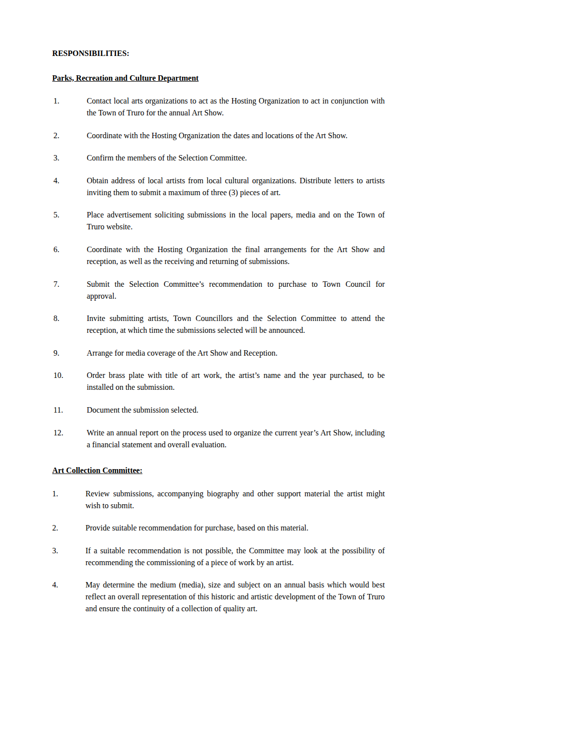RESPONSIBILITIES:
Parks, Recreation and Culture Department
1. Contact local arts organizations to act as the Hosting Organization to act in conjunction with the Town of Truro for the annual Art Show.
2. Coordinate with the Hosting Organization the dates and locations of the Art Show.
3. Confirm the members of the Selection Committee.
4. Obtain address of local artists from local cultural organizations. Distribute letters to artists inviting them to submit a maximum of three (3) pieces of art.
5. Place advertisement soliciting submissions in the local papers, media and on the Town of Truro website.
6. Coordinate with the Hosting Organization the final arrangements for the Art Show and reception, as well as the receiving and returning of submissions.
7. Submit the Selection Committee’s recommendation to purchase to Town Council for approval.
8. Invite submitting artists, Town Councillors and the Selection Committee to attend the reception, at which time the submissions selected will be announced.
9. Arrange for media coverage of the Art Show and Reception.
10. Order brass plate with title of art work, the artist’s name and the year purchased, to be installed on the submission.
11. Document the submission selected.
12. Write an annual report on the process used to organize the current year’s Art Show, including a financial statement and overall evaluation.
Art Collection Committee:
1. Review submissions, accompanying biography and other support material the artist might wish to submit.
2. Provide suitable recommendation for purchase, based on this material.
3. If a suitable recommendation is not possible, the Committee may look at the possibility of recommending the commissioning of a piece of work by an artist.
4. May determine the medium (media), size and subject on an annual basis which would best reflect an overall representation of this historic and artistic development of the Town of Truro and ensure the continuity of a collection of quality art.